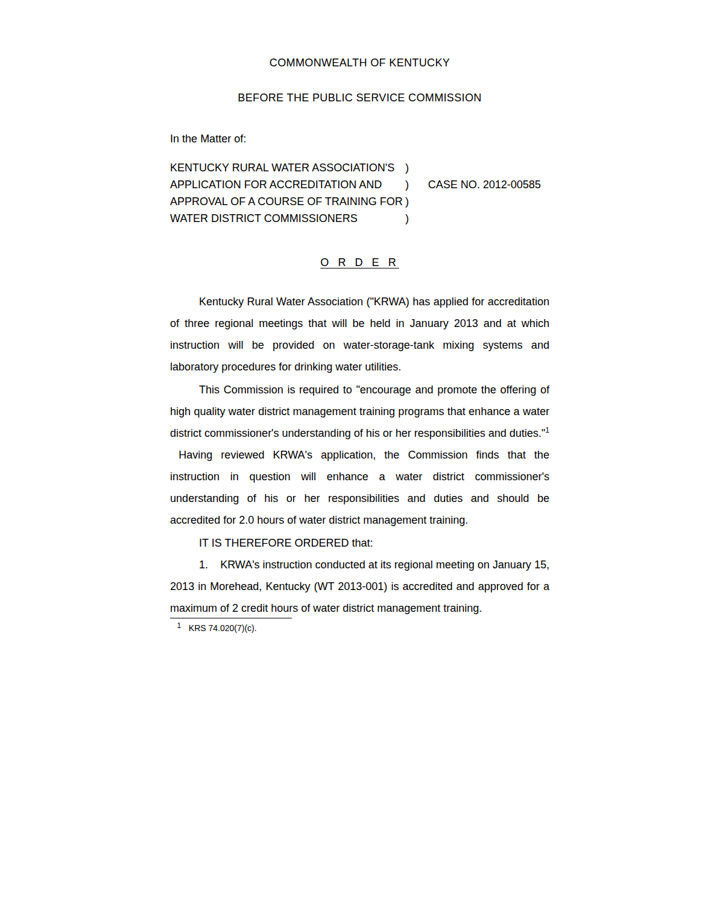COMMONWEALTH OF KENTUCKY
BEFORE THE PUBLIC SERVICE COMMISSION
In the Matter of:
| KENTUCKY RURAL WATER ASSOCIATION'S | ) | |
| APPLICATION FOR ACCREDITATION AND | ) | CASE NO. 2012-00585 |
| APPROVAL OF A COURSE OF TRAINING FOR | ) | |
| WATER DISTRICT COMMISSIONERS | ) | |
O R D E R
Kentucky Rural Water Association ("KRWA) has applied for accreditation of three regional meetings that will be held in January 2013 and at which instruction will be provided on water-storage-tank mixing systems and laboratory procedures for drinking water utilities.
This Commission is required to "encourage and promote the offering of high quality water district management training programs that enhance a water district commissioner's understanding of his or her responsibilities and duties."1 Having reviewed KRWA's application, the Commission finds that the instruction in question will enhance a water district commissioner's understanding of his or her responsibilities and duties and should be accredited for 2.0 hours of water district management training.
IT IS THEREFORE ORDERED that:
1. KRWA's instruction conducted at its regional meeting on January 15, 2013 in Morehead, Kentucky (WT 2013-001) is accredited and approved for a maximum of 2 credit hours of water district management training.
1 KRS 74.020(7)(c).